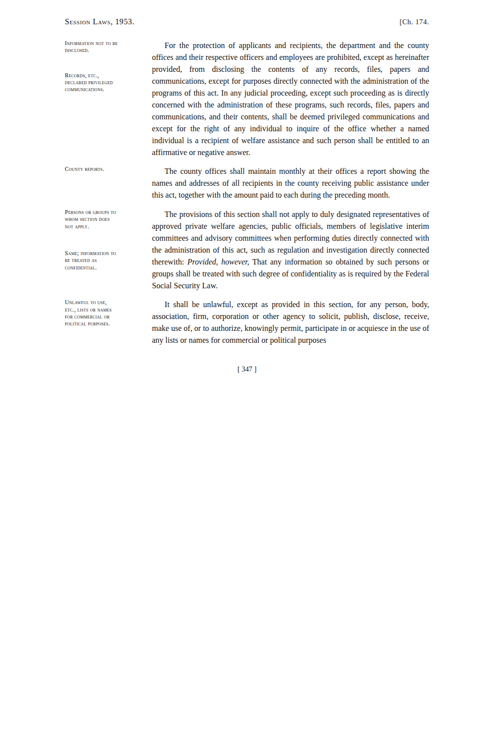Session Laws, 1953. [Ch. 174.
Information not to be disclosed. Records, etc., declared privileged communications.
For the protection of applicants and recipients, the department and the county offices and their respective officers and employees are prohibited, except as hereinafter provided, from disclosing the contents of any records, files, papers and communications, except for purposes directly connected with the administration of the programs of this act. In any judicial proceeding, except such proceeding as is directly concerned with the administration of these programs, such records, files, papers and communications, and their contents, shall be deemed privileged communications and except for the right of any individual to inquire of the office whether a named individual is a recipient of welfare assistance and such person shall be entitled to an affirmative or negative answer.
County reports.
The county offices shall maintain monthly at their offices a report showing the names and addresses of all recipients in the county receiving public assistance under this act, together with the amount paid to each during the preceding month.
Persons or groups to whom section does not apply. Same; information to be treated as confidential.
The provisions of this section shall not apply to duly designated representatives of approved private welfare agencies, public officials, members of legislative interim committees and advisory committees when performing duties directly connected with the administration of this act, such as regulation and investigation directly connected therewith: Provided, however, That any information so obtained by such persons or groups shall be treated with such degree of confidentiality as is required by the Federal Social Security Law.
Unlawful to use, etc., lists or names for commercial or political purposes.
It shall be unlawful, except as provided in this section, for any person, body, association, firm, corporation or other agency to solicit, publish, disclose, receive, make use of, or to authorize, knowingly permit, participate in or acquiesce in the use of any lists or names for commercial or political purposes
[ 347 ]